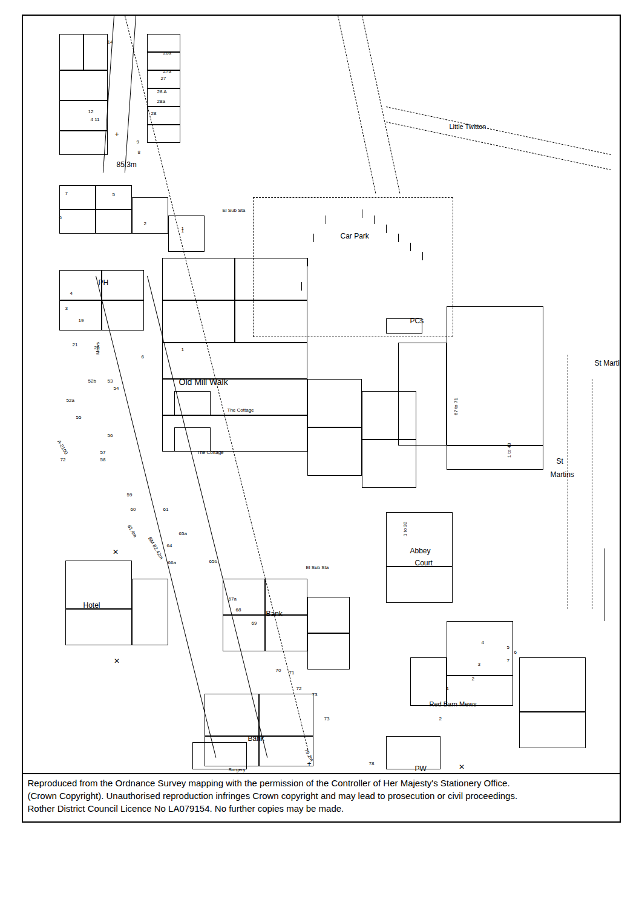+
✕
+
✕
✕
14 26a 27a 27 28 A 28a 28 12 4 11 9 8 85.3m 7 5 6 2 1 El Sub Sta Car Park Little Twitten PH 4 3 19 21 20 6 1 1 Mews 52b 53 54 52a 55 56 57 58 Old Mill Walk The Cottage The Cottage A-2100 72 59 60 61 65a 64 66a 65b 67a 68 69 70 71 72 73 73 78 81.4m BM 82.42m 79.2m Hotel Bank Bank Surgery El Sub Sta PCs St Martins St Martins 67 to 71 1 to 43 1 to 32 Abbey Court Issues 4 5 6 7 3 2 1 2 Red Barn Mews PW
Reproduced from the Ordnance Survey mapping with the permission of the Controller of Her Majesty's Stationery Office.
(Crown Copyright). Unauthorised reproduction infringes Crown copyright and may lead to prosecution or civil proceedings.
Rother District Council Licence No LA079154. No further copies may be made.